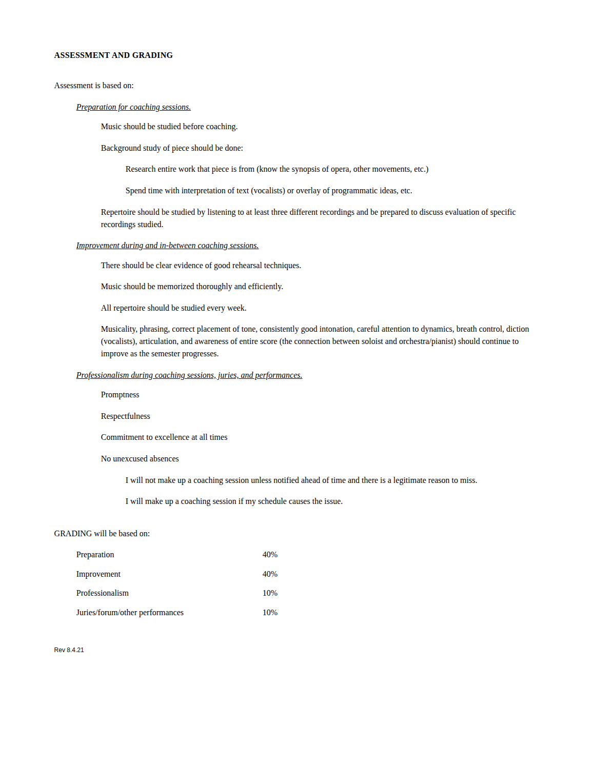ASSESSMENT AND GRADING
Assessment is based on:
Preparation for coaching sessions.
Music should be studied before coaching.
Background study of piece should be done:
Research entire work that piece is from (know the synopsis of opera, other movements, etc.)
Spend time with interpretation of text (vocalists) or overlay of programmatic ideas, etc.
Repertoire should be studied by listening to at least three different recordings and be prepared to discuss evaluation of specific recordings studied.
Improvement during and in-between coaching sessions.
There should be clear evidence of good rehearsal techniques.
Music should be memorized thoroughly and efficiently.
All repertoire should be studied every week.
Musicality, phrasing, correct placement of tone, consistently good intonation, careful attention to dynamics, breath control, diction (vocalists), articulation, and awareness of entire score (the connection between soloist and orchestra/pianist) should continue to improve as the semester progresses.
Professionalism during coaching sessions, juries, and performances.
Promptness
Respectfulness
Commitment to excellence at all times
No unexcused absences
I will not make up a coaching session unless notified ahead of time and there is a legitimate reason to miss.
I will make up a coaching session if my schedule causes the issue.
GRADING will be based on:
| Preparation | 40% |
| Improvement | 40% |
| Professionalism | 10% |
| Juries/forum/other performances | 10% |
Rev 8.4.21